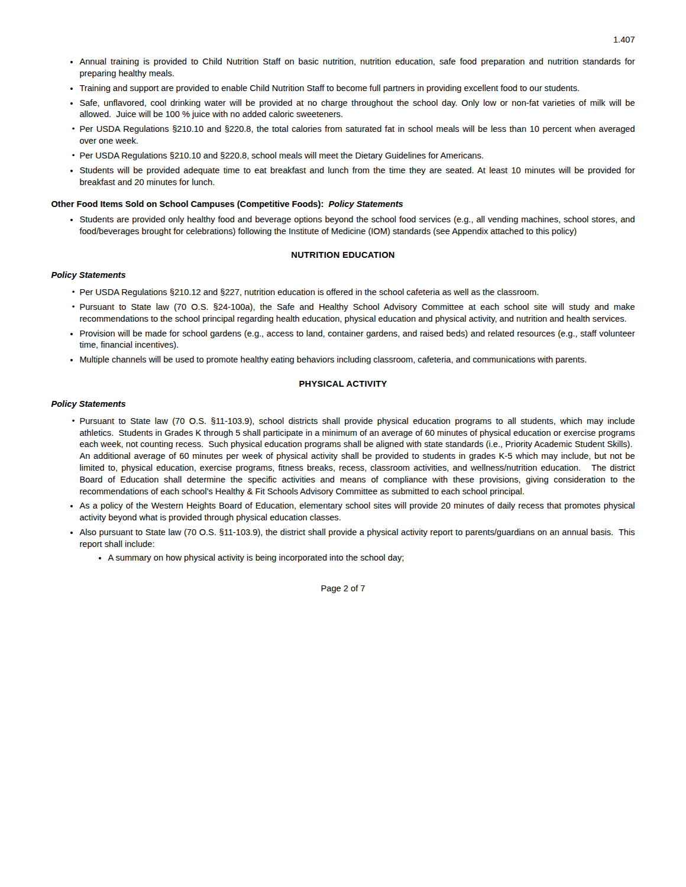1.407
Annual training is provided to Child Nutrition Staff on basic nutrition, nutrition education, safe food preparation and nutrition standards for preparing healthy meals.
Training and support are provided to enable Child Nutrition Staff to become full partners in providing excellent food to our students.
Safe, unflavored, cool drinking water will be provided at no charge throughout the school day. Only low or non-fat varieties of milk will be allowed. Juice will be 100 % juice with no added caloric sweeteners.
Per USDA Regulations §210.10 and §220.8, the total calories from saturated fat in school meals will be less than 10 percent when averaged over one week.
Per USDA Regulations §210.10 and §220.8, school meals will meet the Dietary Guidelines for Americans.
Students will be provided adequate time to eat breakfast and lunch from the time they are seated. At least 10 minutes will be provided for breakfast and 20 minutes for lunch.
Other Food Items Sold on School Campuses (Competitive Foods): Policy Statements
Students are provided only healthy food and beverage options beyond the school food services (e.g., all vending machines, school stores, and food/beverages brought for celebrations) following the Institute of Medicine (IOM) standards (see Appendix attached to this policy)
NUTRITION EDUCATION
Policy Statements
Per USDA Regulations §210.12 and §227, nutrition education is offered in the school cafeteria as well as the classroom.
Pursuant to State law (70 O.S. §24-100a), the Safe and Healthy School Advisory Committee at each school site will study and make recommendations to the school principal regarding health education, physical education and physical activity, and nutrition and health services.
Provision will be made for school gardens (e.g., access to land, container gardens, and raised beds) and related resources (e.g., staff volunteer time, financial incentives).
Multiple channels will be used to promote healthy eating behaviors including classroom, cafeteria, and communications with parents.
PHYSICAL ACTIVITY
Policy Statements
Pursuant to State law (70 O.S. §11-103.9), school districts shall provide physical education programs to all students, which may include athletics. Students in Grades K through 5 shall participate in a minimum of an average of 60 minutes of physical education or exercise programs each week, not counting recess. Such physical education programs shall be aligned with state standards (i.e., Priority Academic Student Skills). An additional average of 60 minutes per week of physical activity shall be provided to students in grades K-5 which may include, but not be limited to, physical education, exercise programs, fitness breaks, recess, classroom activities, and wellness/nutrition education. The district Board of Education shall determine the specific activities and means of compliance with these provisions, giving consideration to the recommendations of each school’s Healthy & Fit Schools Advisory Committee as submitted to each school principal.
As a policy of the Western Heights Board of Education, elementary school sites will provide 20 minutes of daily recess that promotes physical activity beyond what is provided through physical education classes.
Also pursuant to State law (70 O.S. §11-103.9), the district shall provide a physical activity report to parents/guardians on an annual basis. This report shall include:
A summary on how physical activity is being incorporated into the school day;
Page 2 of 7